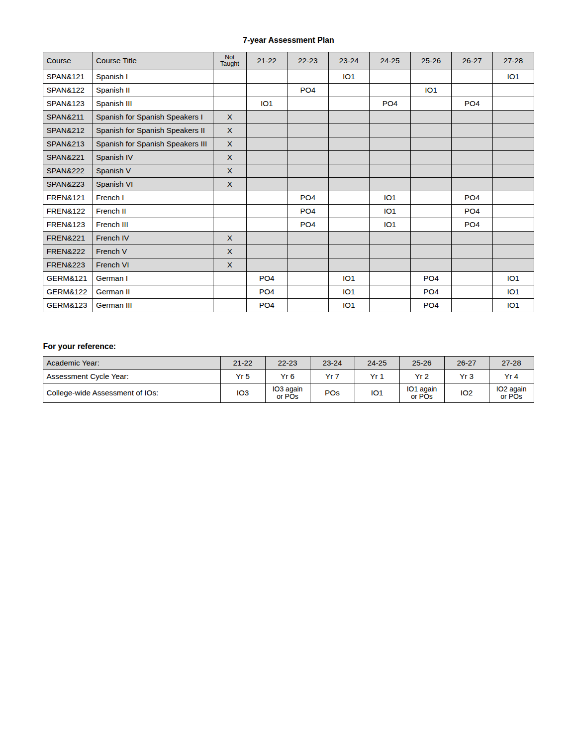7-year Assessment Plan
| Course | Course Title | Not Taught | 21-22 | 22-23 | 23-24 | 24-25 | 25-26 | 26-27 | 27-28 |
| --- | --- | --- | --- | --- | --- | --- | --- | --- | --- |
| SPAN&121 | Spanish I | | | | IO1 | | | | IO1 |
| SPAN&122 | Spanish II | | | PO4 | | | IO1 | | |
| SPAN&123 | Spanish III | | IO1 | | | PO4 | | PO4 | |
| SPAN&211 | Spanish for Spanish Speakers I | X | | | | | | | |
| SPAN&212 | Spanish for Spanish Speakers II | X | | | | | | | |
| SPAN&213 | Spanish for Spanish Speakers III | X | | | | | | | |
| SPAN&221 | Spanish IV | X | | | | | | | |
| SPAN&222 | Spanish V | X | | | | | | | |
| SPAN&223 | Spanish VI | X | | | | | | | |
| FREN&121 | French I | | | PO4 | | IO1 | | PO4 | |
| FREN&122 | French II | | | PO4 | | IO1 | | PO4 | |
| FREN&123 | French III | | | PO4 | | IO1 | | PO4 | |
| FREN&221 | French IV | X | | | | | | | |
| FREN&222 | French V | X | | | | | | | |
| FREN&223 | French VI | X | | | | | | | |
| GERM&121 | German I | | PO4 | | IO1 | | PO4 | | IO1 |
| GERM&122 | German II | | PO4 | | IO1 | | PO4 | | IO1 |
| GERM&123 | German III | | PO4 | | IO1 | | PO4 | | IO1 |
For your reference:
| Academic Year: | 21-22 | 22-23 | 23-24 | 24-25 | 25-26 | 26-27 | 27-28 |
| --- | --- | --- | --- | --- | --- | --- | --- |
| Assessment Cycle Year: | Yr 5 | Yr 6 | Yr 7 | Yr 1 | Yr 2 | Yr 3 | Yr 4 |
| College-wide Assessment of IOs: | IO3 | IO3 again or POs | POs | IO1 | IO1 again or POs | IO2 | IO2 again or POs |